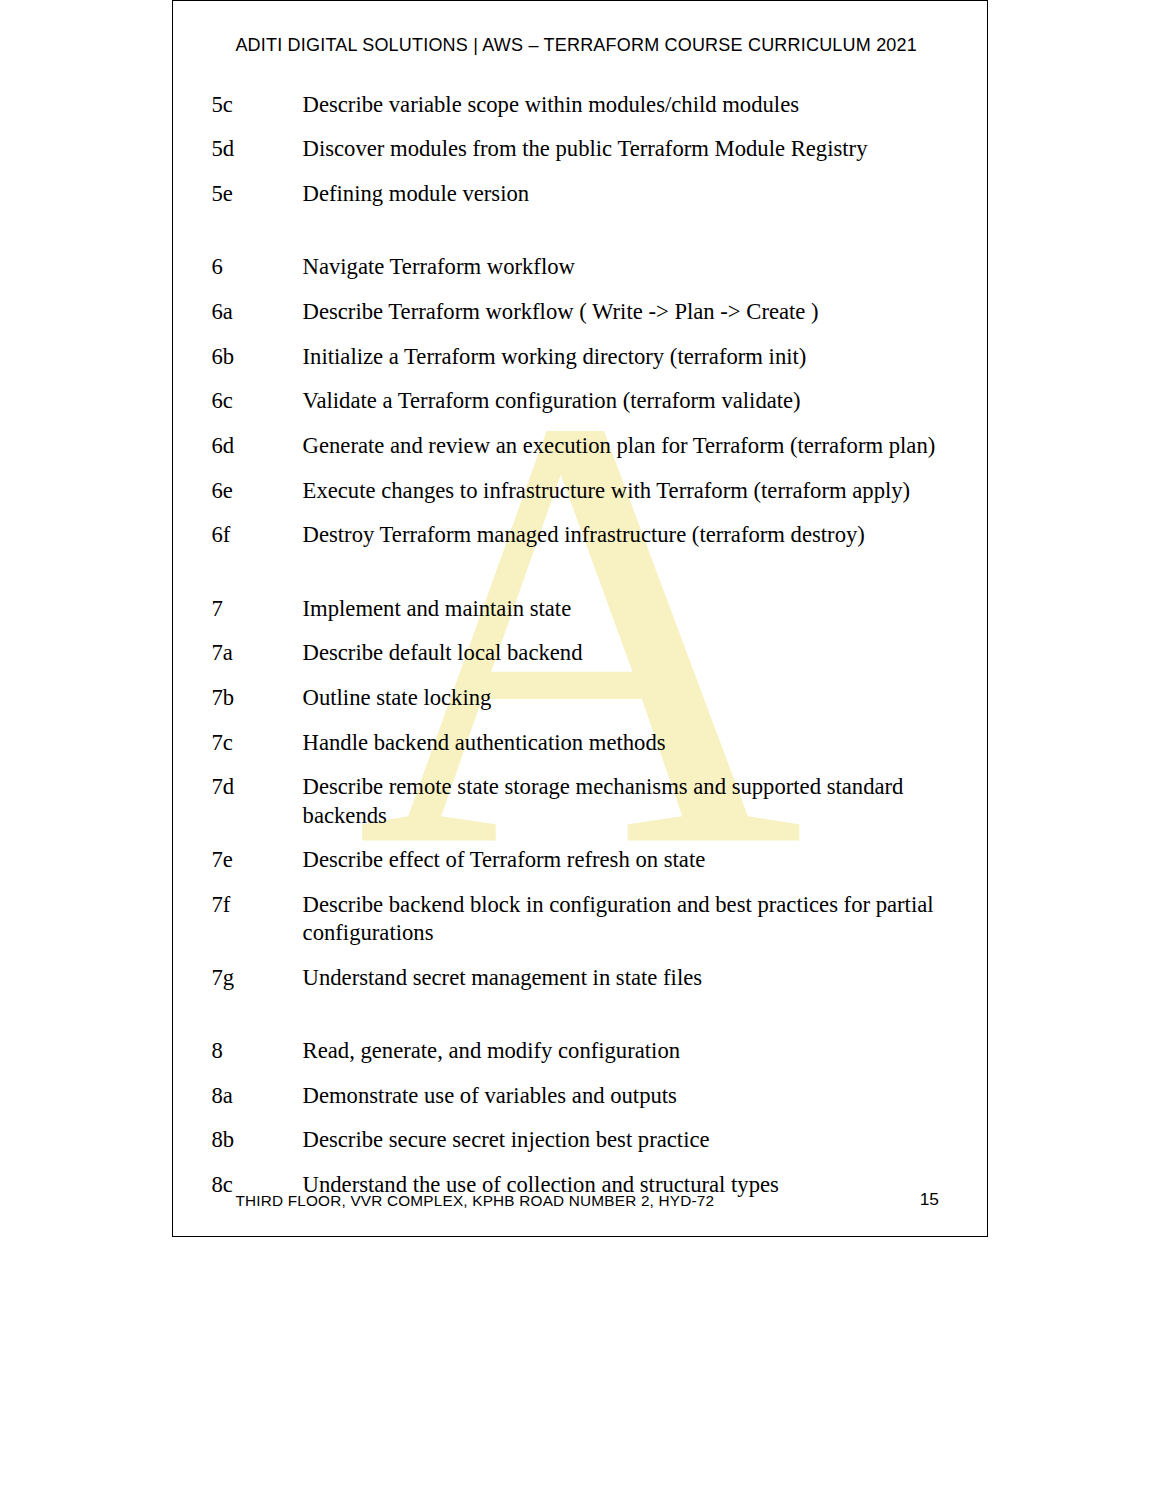A
ADITI DIGITAL SOLUTIONS | AWS – TERRAFORM COURSE CURRICULUM 2021
| 5c | Describe variable scope within modules/child modules |
| 5d | Discover modules from the public Terraform Module Registry |
| 5e | Defining module version |
| 6 | Navigate Terraform workflow |
| 6a | Describe Terraform workflow ( Write -> Plan -> Create ) |
| 6b | Initialize a Terraform working directory (terraform init) |
| 6c | Validate a Terraform configuration (terraform validate) |
| 6d | Generate and review an execution plan for Terraform (terraform plan) |
| 6e | Execute changes to infrastructure with Terraform (terraform apply) |
| 6f | Destroy Terraform managed infrastructure (terraform destroy) |
| 7 | Implement and maintain state |
| 7a | Describe default local backend |
| 7b | Outline state locking |
| 7c | Handle backend authentication methods |
| 7d | Describe remote state storage mechanisms and supported standard backends |
| 7e | Describe effect of Terraform refresh on state |
| 7f | Describe backend block in configuration and best practices for partial configurations |
| 7g | Understand secret management in state files |
| 8 | Read, generate, and modify configuration |
| 8a | Demonstrate use of variables and outputs |
| 8b | Describe secure secret injection best practice |
| 8c | Understand the use of collection and structural types |
THIRD FLOOR, VVR COMPLEX, KPHB ROAD NUMBER 2, HYD-72
15